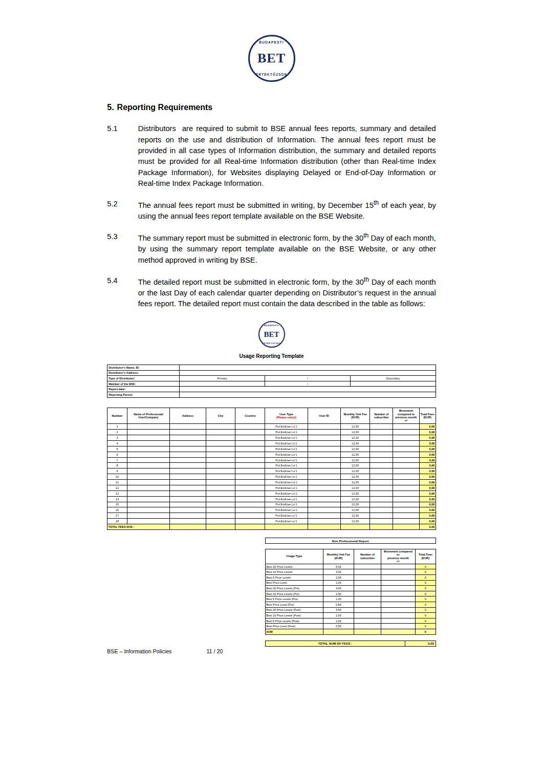BUDAPESTI
BET
ÉRTÉKTŐZSDE
5. Reporting Requirements
5.1 Distributors are required to submit to BSE annual fees reports, summary and detailed reports on the use and distribution of Information. The annual fees report must be provided in all case types of Information distribution, the summary and detailed reports must be provided for all Real-time Information distribution (other than Real-time Index Package Information), for Websites displaying Delayed or End-of-Day Information or Real-time Index Package Information.
5.2 The annual fees report must be submitted in writing, by December 15th of each year, by using the annual fees report template available on the BSE Website.
5.3 The summary report must be submitted in electronic form, by the 30th Day of each month, by using the summary report template available on the BSE Website, or any other method approved in writing by BSE.
5.4 The detailed report must be submitted in electronic form, by the 30th Day of each month or the last Day of each calendar quarter depending on Distributor’s request in the annual fees report. The detailed report must contain the data described in the table as follows:
BUDAPESTI
BET
ÉRTÉKTŐZSDE
Usage Reporting Template
| Distributor's Name, ID: | |
| Distributor's Address: | |
| Type of Distributor: | Primary | / | Secondary |
| Member of the BSE: | | / | |
| Report date: | |
| Reporting Period: | |
| Number | Name of Professional User/Company | Address | City | Country | User Type (Please select) | User ID | Monthly Unit Fee (EUR) | Number of subscriber | Movement compared to previous month +/- | Total Fees (EUR) |
| --- | --- | --- | --- | --- | --- | --- | --- | --- | --- | --- |
| 1 | | | | | Prof.EndUser Lvl 1 | | 12,00 | | | 0,00 |
| 2 | | | | | Prof.EndUser Lvl 1 | | 12,00 | | | 0,00 |
| 3 | | | | | Prof.EndUser Lvl 1 | | 12,00 | | | 0,00 |
| 4 | | | | | Prof.EndUser Lvl 1 | | 12,00 | | | 0,00 |
| 5 | | | | | Prof.EndUser Lvl 1 | | 12,00 | | | 0,00 |
| 6 | | | | | Prof.EndUser Lvl 1 | | 12,00 | | | 0,00 |
| 7 | | | | | Prof.EndUser Lvl 1 | | 12,00 | | | 0,00 |
| 8 | | | | | Prof.EndUser Lvl 1 | | 12,00 | | | 0,00 |
| 9 | | | | | Prof.EndUser Lvl 1 | | 12,00 | | | 0,00 |
| 10 | | | | | Prof.EndUser Lvl 1 | | 12,00 | | | 0,00 |
| 11 | | | | | Prof.EndUser Lvl 1 | | 12,00 | | | 0,00 |
| 12 | | | | | Prof.EndUser Lvl 1 | | 12,00 | | | 0,00 |
| 13 | | | | | Prof.EndUser Lvl 1 | | 12,00 | | | 0,00 |
| 14 | | | | | Prof.EndUser Lvl 1 | | 12,00 | | | 0,00 |
| 15 | | | | | Prof.EndUser Lvl 1 | | 12,00 | | | 0,00 |
| 16 | | | | | Prof.EndUser Lvl 1 | | 12,00 | | | 0,00 |
| 17 | | | | | Prof.EndUser Lvl 1 | | 12,00 | | | 0,00 |
| 18 | | | | | Prof.EndUser Lvl 1 | | 12,00 | | | 0,00 |
| TOTAL FEES DUE : | | | | | | | | | 0,00 |
Non Professional Report
| Usage Type | Monthly Unit Fee (EUR) | Number of subscriber | Movement compared to previous month +/- | Total Fees (EUR) |
| --- | --- | --- | --- | --- |
| Best 20 Price Levels | 5,00 | | | 0 |
| Best 10 Price Levels | 3,00 | | | 0 |
| Best 5 Price Levels | 2,00 | | | 0 |
| Best Price Level | 1,00 | | | 0 |
| Best 20 Price Levels (Pre) | 4,00 | | | 0 |
| Best 10 Price Levels (Pre) | 2,50 | | | 0 |
| Best 5 Price Levels (Pre) | 1,50 | | | 0 |
| Best Price Level (Pre) | 0,80 | | | 0 |
| Best 20 Price Levels (Post) | 3,50 | | | 0 |
| Best 10 Price Levels (Post) | 2,00 | | | 0 |
| Best 5 Price Levels (Post) | 1,00 | | | 0 |
| Best Price Level (Post) | 0,50 | | | 0 |
| SUM | | | | 0 |
| TOTAL SUM OF FEES : | 0,00 |
BSE – Information Policies
11 / 20